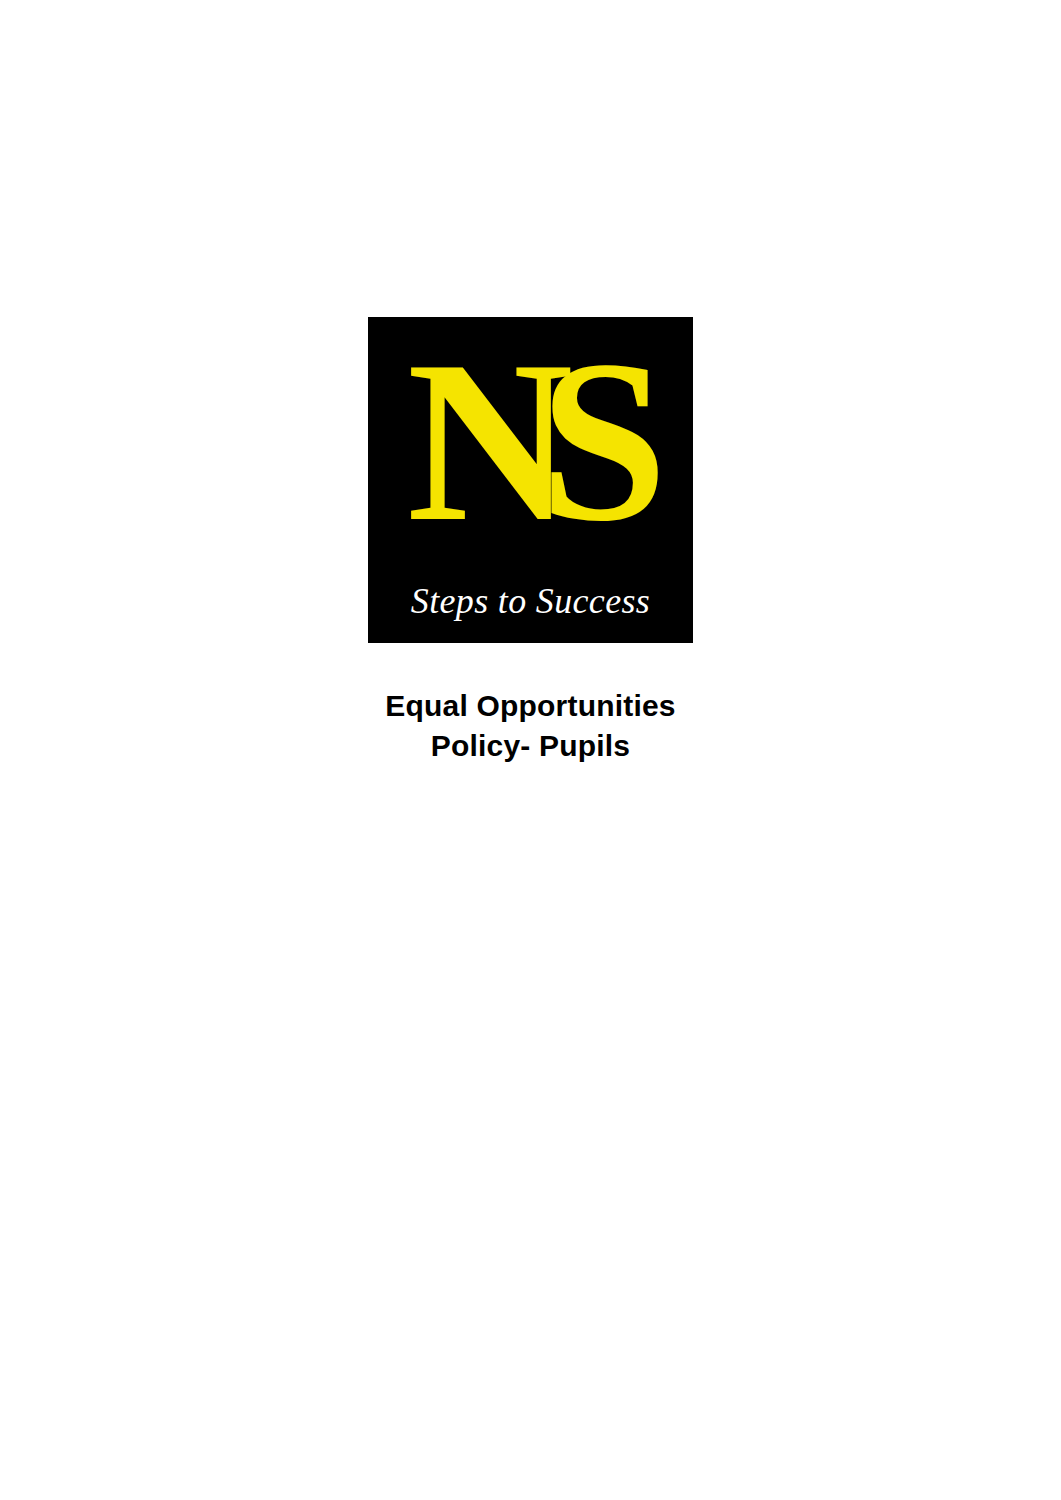NS
Steps to Success
Equal Opportunities
Policy- Pupils